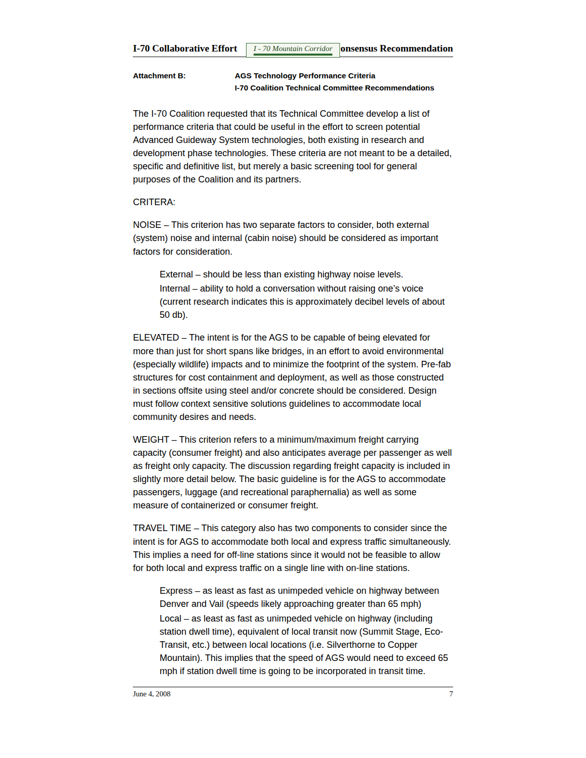I - 70 Mountain Corridor
I-70 Collaborative Effort Consensus Recommendation
Attachment B:
AGS Technology Performance Criteria
I-70 Coalition Technical Committee Recommendations
The I-70 Coalition requested that its Technical Committee develop a list of performance criteria that could be useful in the effort to screen potential Advanced Guideway System technologies, both existing in research and development phase technologies. These criteria are not meant to be a detailed, specific and definitive list, but merely a basic screening tool for general purposes of the Coalition and its partners.
CRITERA:
NOISE – This criterion has two separate factors to consider, both external (system) noise and internal (cabin noise) should be considered as important factors for consideration.
External – should be less than existing highway noise levels.
Internal – ability to hold a conversation without raising one’s voice (current research indicates this is approximately decibel levels of about 50 db).
ELEVATED – The intent is for the AGS to be capable of being elevated for more than just for short spans like bridges, in an effort to avoid environmental (especially wildlife) impacts and to minimize the footprint of the system. Pre-fab structures for cost containment and deployment, as well as those constructed in sections offsite using steel and/or concrete should be considered. Design must follow context sensitive solutions guidelines to accommodate local community desires and needs.
WEIGHT – This criterion refers to a minimum/maximum freight carrying capacity (consumer freight) and also anticipates average per passenger as well as freight only capacity. The discussion regarding freight capacity is included in slightly more detail below. The basic guideline is for the AGS to accommodate passengers, luggage (and recreational paraphernalia) as well as some measure of containerized or consumer freight.
TRAVEL TIME – This category also has two components to consider since the intent is for AGS to accommodate both local and express traffic simultaneously. This implies a need for off-line stations since it would not be feasible to allow for both local and express traffic on a single line with on-line stations.
Express – as least as fast as unimpeded vehicle on highway between Denver and Vail (speeds likely approaching greater than 65 mph)
Local – as least as fast as unimpeded vehicle on highway (including station dwell time), equivalent of local transit now (Summit Stage, Eco-Transit, etc.) between local locations (i.e. Silverthorne to Copper Mountain). This implies that the speed of AGS would need to exceed 65 mph if station dwell time is going to be incorporated in transit time.
June 4, 2008 7